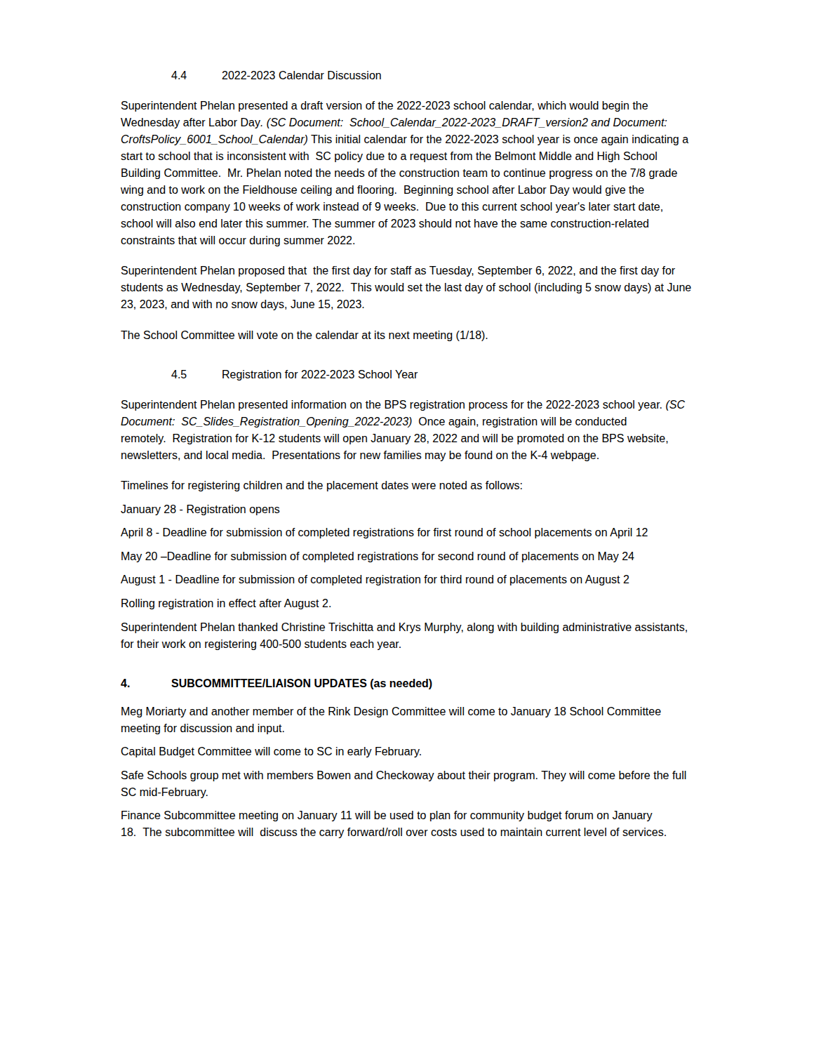4.42022-2023 Calendar Discussion
Superintendent Phelan presented a draft version of the 2022-2023 school calendar, which would begin the Wednesday after Labor Day. (SC Document: School_Calendar_2022-2023_DRAFT_version2 and Document: CroftsPolicy_6001_School_Calendar) This initial calendar for the 2022-2023 school year is once again indicating a start to school that is inconsistent with SC policy due to a request from the Belmont Middle and High School Building Committee. Mr. Phelan noted the needs of the construction team to continue progress on the 7/8 grade wing and to work on the Fieldhouse ceiling and flooring. Beginning school after Labor Day would give the construction company 10 weeks of work instead of 9 weeks. Due to this current school year's later start date, school will also end later this summer. The summer of 2023 should not have the same construction-related constraints that will occur during summer 2022.
Superintendent Phelan proposed that the first day for staff as Tuesday, September 6, 2022, and the first day for students as Wednesday, September 7, 2022. This would set the last day of school (including 5 snow days) at June 23, 2023, and with no snow days, June 15, 2023.
The School Committee will vote on the calendar at its next meeting (1/18).
4.5 Registration for 2022-2023 School Year
Superintendent Phelan presented information on the BPS registration process for the 2022-2023 school year. (SC Document: SC_Slides_Registration_Opening_2022-2023) Once again, registration will be conducted remotely. Registration for K-12 students will open January 28, 2022 and will be promoted on the BPS website, newsletters, and local media. Presentations for new families may be found on the K-4 webpage.
Timelines for registering children and the placement dates were noted as follows:
January 28 - Registration opens
April 8 - Deadline for submission of completed registrations for first round of school placements on April 12
May 20 –Deadline for submission of completed registrations for second round of placements on May 24
August 1 - Deadline for submission of completed registration for third round of placements on August 2
Rolling registration in effect after August 2.
Superintendent Phelan thanked Christine Trischitta and Krys Murphy, along with building administrative assistants, for their work on registering 400-500 students each year.
4. SUBCOMMITTEE/LIAISON UPDATES (as needed)
Meg Moriarty and another member of the Rink Design Committee will come to January 18 School Committee meeting for discussion and input.
Capital Budget Committee will come to SC in early February.
Safe Schools group met with members Bowen and Checkoway about their program. They will come before the full SC mid-February.
Finance Subcommittee meeting on January 11 will be used to plan for community budget forum on January 18. The subcommittee will discuss the carry forward/roll over costs used to maintain current level of services.